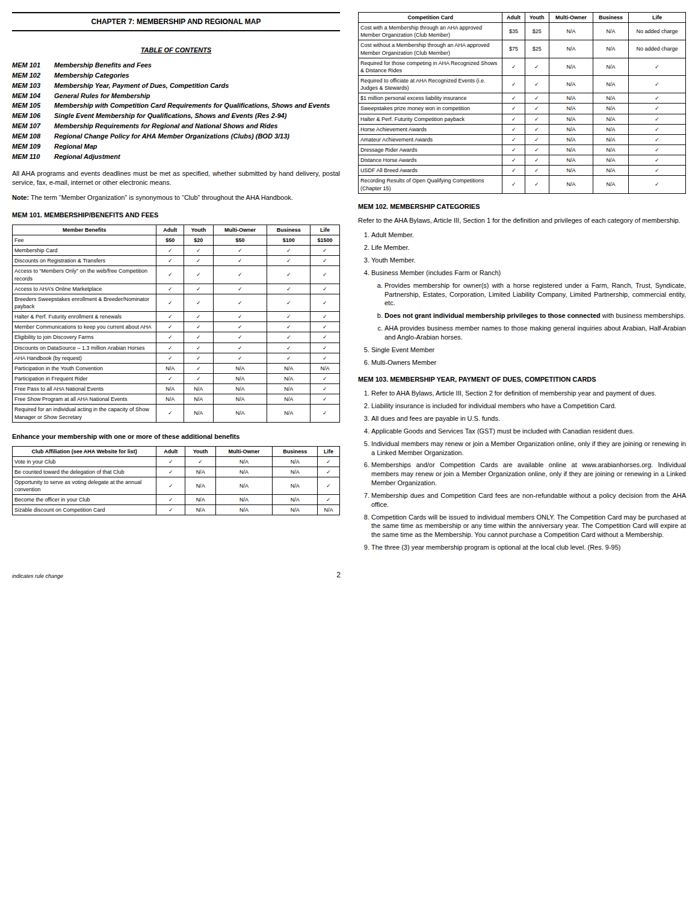CHAPTER 7: MEMBERSHIP AND REGIONAL MAP
TABLE OF CONTENTS
MEM 101 Membership Benefits and Fees
MEM 102 Membership Categories
MEM 103 Membership Year, Payment of Dues, Competition Cards
MEM 104 General Rules for Membership
MEM 105 Membership with Competition Card Requirements for Qualifications, Shows and Events
MEM 106 Single Event Membership for Qualifications, Shows and Events (Res 2-94)
MEM 107 Membership Requirements for Regional and National Shows and Rides
MEM 108 Regional Change Policy for AHA Member Organizations (Clubs) (BOD 3/13)
MEM 109 Regional Map
MEM 110 Regional Adjustment
All AHA programs and events deadlines must be met as specified, whether submitted by hand delivery, postal service, fax, e-mail, internet or other electronic means.
Note: The term “Member Organization” is synonymous to “Club” throughout the AHA Handbook.
MEM 101. MEMBERSHIP/BENEFITS AND FEES
| Member Benefits | Adult | Youth | Multi-Owner | Business | Life |
| --- | --- | --- | --- | --- | --- |
| Fee | $50 | $20 | $50 | $100 | $1500 |
| Membership Card | ✓ | ✓ | ✓ | ✓ | ✓ |
| Discounts on Registration & Transfers | ✓ | ✓ | ✓ | ✓ | ✓ |
| Access to “Members Only” on the web/free Competition records | ✓ | ✓ | ✓ | ✓ | ✓ |
| Access to AHA’s Online Marketplace | ✓ | ✓ | ✓ | ✓ | ✓ |
| Breeders Sweepstakes enrollment & Breeder/Nominator payback | ✓ | ✓ | ✓ | ✓ | ✓ |
| Halter & Perf. Futurity enrollment & renewals | ✓ | ✓ | ✓ | ✓ | ✓ |
| Member Communications to keep you current about AHA | ✓ | ✓ | ✓ | ✓ | ✓ |
| Eligibility to join Discovery Farms | ✓ | ✓ | ✓ | ✓ | ✓ |
| Discounts on DataSource – 1.3 million Arabian Horses | ✓ | ✓ | ✓ | ✓ | ✓ |
| AHA Handbook (by request) | ✓ | ✓ | ✓ | ✓ | ✓ |
| Participation in the Youth Convention | N/A | ✓ | N/A | N/A | N/A |
| Participation in Frequent Rider | ✓ | ✓ | N/A | N/A | ✓ |
| Free Pass to all AHA National Events | N/A | N/A | N/A | N/A | ✓ |
| Free Show Program at all AHA National Events | N/A | N/A | N/A | N/A | ✓ |
| Required for an individual acting in the capacity of Show Manager or Show Secretary | ✓ | N/A | N/A | N/A | ✓ |
Enhance your membership with one or more of these additional benefits
| Club Affiliation (see AHA Website for list) | Adult | Youth | Multi-Owner | Business | Life |
| --- | --- | --- | --- | --- | --- |
| Vote in your Club | ✓ | ✓ | N/A | N/A | ✓ |
| Be counted toward the delegation of that Club | ✓ | N/A | N/A | N/A | ✓ |
| Opportunity to serve as voting delegate at the annual convention | ✓ | N/A | N/A | N/A | ✓ |
| Become the officer in your Club | ✓ | N/A | N/A | N/A | ✓ |
| Sizable discount on Competition Card | ✓ | N/A | N/A | N/A | N/A |
| Competition Card | Adult | Youth | Multi-Owner | Business | Life |
| --- | --- | --- | --- | --- | --- |
| Cost with a Membership through an AHA approved Member Organization (Club Member) | $35 | $25 | N/A | N/A | No added charge |
| Cost without a Membership through an AHA approved Member Organization (Club Member) | $75 | $25 | N/A | N/A | No added charge |
| Required for those competing in AHA Recognized Shows & Distance Rides | ✓ | ✓ | N/A | N/A | ✓ |
| Required to officiate at AHA Recognized Events (i.e. Judges & Stewards) | ✓ | ✓ | N/A | N/A | ✓ |
| $1 million personal excess liability insurance | ✓ | ✓ | N/A | N/A | ✓ |
| Sweepstakes prize money won in competition | ✓ | ✓ | N/A | N/A | ✓ |
| Halter & Perf. Futurity Competition payback | ✓ | ✓ | N/A | N/A | ✓ |
| Horse Achievement Awards | ✓ | ✓ | N/A | N/A | ✓ |
| Amateur Achievement Awards | ✓ | ✓ | N/A | N/A | ✓ |
| Dressage Rider Awards | ✓ | ✓ | N/A | N/A | ✓ |
| Distance Horse Awards | ✓ | ✓ | N/A | N/A | ✓ |
| USDF All Breed Awards | ✓ | ✓ | N/A | N/A | ✓ |
| Recording Results of Open Qualifying Competitions (Chapter 15) | ✓ | ✓ | N/A | N/A | ✓ |
MEM 102. MEMBERSHIP CATEGORIES
Refer to the AHA Bylaws, Article III, Section 1 for the definition and privileges of each category of membership.
Adult Member.
Life Member.
Youth Member.
Business Member (includes Farm or Ranch)
Provides membership for owner(s) with a horse registered under a Farm, Ranch, Trust, Syndicate, Partnership, Estates, Corporation, Limited Liability Company, Limited Partnership, commercial entity, etc.
Does not grant individual membership privileges to those connected with business memberships.
AHA provides business member names to those making general inquiries about Arabian, Half-Arabian and Anglo-Arabian horses.
Single Event Member
Multi-Owners Member
MEM 103. MEMBERSHIP YEAR, PAYMENT OF DUES, COMPETITION CARDS
Refer to AHA Bylaws, Article III, Section 2 for definition of membership year and payment of dues.
Liability insurance is included for individual members who have a Competition Card.
All dues and fees are payable in U.S. funds.
Applicable Goods and Services Tax (GST) must be included with Canadian resident dues.
Individual members may renew or join a Member Organization online, only if they are joining or renewing in a Linked Member Organization.
Memberships and/or Competition Cards are available online at www.arabianhorses.org. Individual members may renew or join a Member Organization online, only if they are joining or renewing in a Linked Member Organization.
Membership dues and Competition Card fees are non-refundable without a policy decision from the AHA office.
Competition Cards will be issued to individual members ONLY. The Competition Card may be purchased at the same time as membership or any time within the anniversary year. The Competition Card will expire at the same time as the Membership. You cannot purchase a Competition Card without a Membership.
The three (3) year membership program is optional at the local club level. (Res. 9-95)
indicates rule change 2